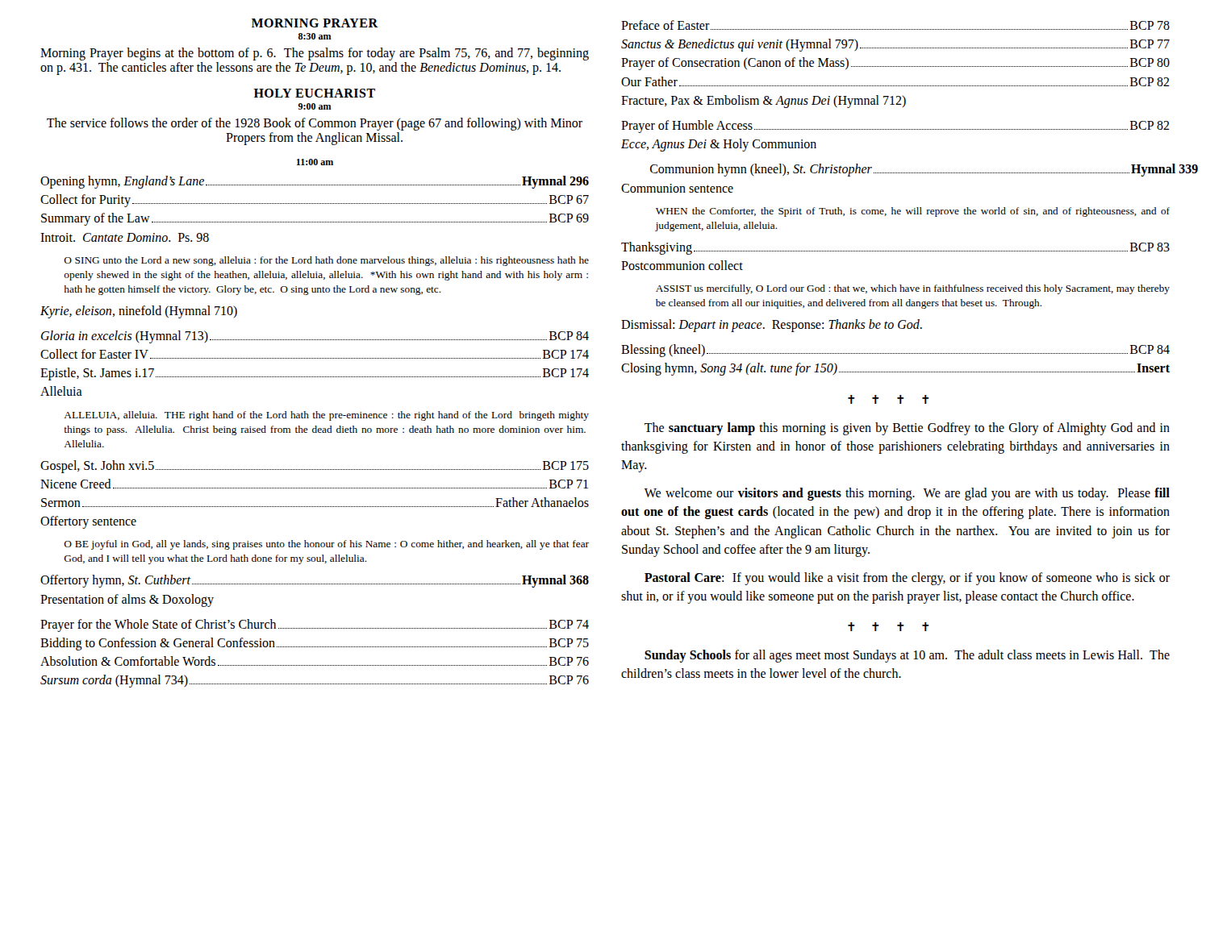MORNING PRAYER
8:30 am
Morning Prayer begins at the bottom of p. 6. The psalms for today are Psalm 75, 76, and 77, beginning on p. 431. The canticles after the lessons are the Te Deum, p. 10, and the Benedictus Dominus, p. 14.
HOLY EUCHARIST
9:00 am
The service follows the order of the 1928 Book of Common Prayer (page 67 and following) with Minor Propers from the Anglican Missal.
11:00 am
Opening hymn, England’s Lane Hymnal 296
Collect for Purity BCP 67
Summary of the Law BCP 69
Introit. Cantate Domino. Ps. 98
O SING unto the Lord a new song, alleluia : for the Lord hath done marvelous things, alleluia : his righteousness hath he openly shewed in the sight of the heathen, alleluia, alleluia, alleluia. *With his own right hand and with his holy arm : hath he gotten himself the victory. Glory be, etc. O sing unto the Lord a new song, etc.
Kyrie, eleison, ninefold (Hymnal 710)
Gloria in excelcis (Hymnal 713) BCP 84
Collect for Easter IV BCP 174
Epistle, St. James i.17 BCP 174
Alleluia
ALLELUIA, alleluia. THE right hand of the Lord hath the pre-eminence : the right hand of the Lord bringeth mighty things to pass. Allelulia. Christ being raised from the dead dieth no more : death hath no more dominion over him. Allelulia.
Gospel, St. John xvi.5 BCP 175
Nicene Creed BCP 71
Sermon Father Athanaelos
Offertory sentence
O BE joyful in God, all ye lands, sing praises unto the honour of his Name : O come hither, and hearken, all ye that fear God, and I will tell you what the Lord hath done for my soul, allelulia.
Offertory hymn, St. Cuthbert Hymnal 368
Presentation of alms & Doxology
Prayer for the Whole State of Christ’s Church BCP 74
Bidding to Confession & General Confession BCP 75
Absolution & Comfortable Words BCP 76
Sursum corda (Hymnal 734) BCP 76
Preface of Easter BCP 78
Sanctus & Benedictus qui venit (Hymnal 797) BCP 77
Prayer of Consecration (Canon of the Mass) BCP 80
Our Father BCP 82
Fracture, Pax & Embolism & Agnus Dei (Hymnal 712)
Prayer of Humble Access BCP 82
Ecce, Agnus Dei & Holy Communion
Communion hymn (kneel), St. Christopher Hymnal 339
Communion sentence
WHEN the Comforter, the Spirit of Truth, is come, he will reprove the world of sin, and of righteousness, and of judgement, alleluia, alleluia.
Thanksgiving BCP 83
Postcommunion collect
ASSIST us mercifully, O Lord our God : that we, which have in faithfulness received this holy Sacrament, may thereby be cleansed from all our iniquities, and delivered from all dangers that beset us. Through.
Dismissal: Depart in peace. Response: Thanks be to God.
Blessing (kneel) BCP 84
Closing hymn, Song 34 (alt. tune for 150) Insert
✝✝✝✝
The sanctuary lamp this morning is given by Bettie Godfrey to the Glory of Almighty God and in thanksgiving for Kirsten and in honor of those parishioners celebrating birthdays and anniversaries in May.
We welcome our visitors and guests this morning. We are glad you are with us today. Please fill out one of the guest cards (located in the pew) and drop it in the offering plate. There is information about St. Stephen’s and the Anglican Catholic Church in the narthex. You are invited to join us for Sunday School and coffee after the 9 am liturgy.
Pastoral Care: If you would like a visit from the clergy, or if you know of someone who is sick or shut in, or if you would like someone put on the parish prayer list, please contact the Church office.
✝✝✝✝
Sunday Schools for all ages meet most Sundays at 10 am. The adult class meets in Lewis Hall. The children’s class meets in the lower level of the church.